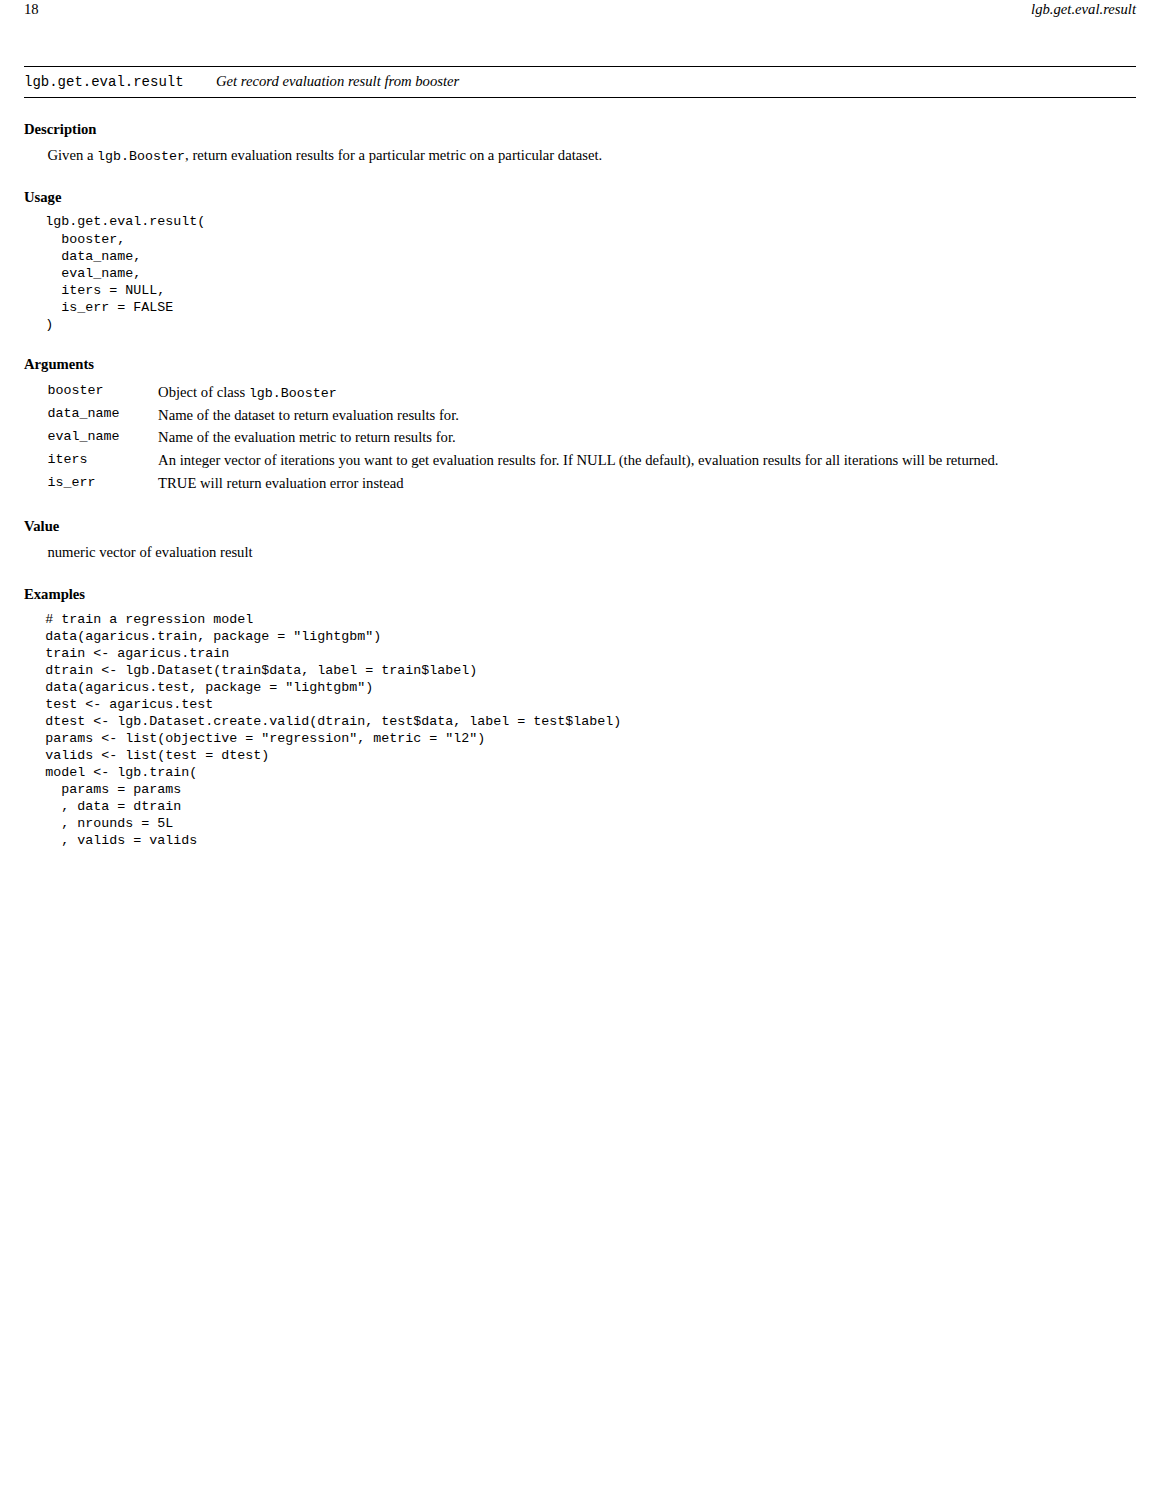18 lgb.get.eval.result
lgb.get.eval.result Get record evaluation result from booster
Description
Given a lgb.Booster, return evaluation results for a particular metric on a particular dataset.
Usage
lgb.get.eval.result(
  booster,
  data_name,
  eval_name,
  iters = NULL,
  is_err = FALSE
)
Arguments
| booster | Object of class lgb.Booster |
| data_name | Name of the dataset to return evaluation results for. |
| eval_name | Name of the evaluation metric to return results for. |
| iters | An integer vector of iterations you want to get evaluation results for. If NULL (the default), evaluation results for all iterations will be returned. |
| is_err | TRUE will return evaluation error instead |
Value
numeric vector of evaluation result
Examples
# train a regression model
data(agaricus.train, package = "lightgbm")
train <- agaricus.train
dtrain <- lgb.Dataset(train$data, label = train$label)
data(agaricus.test, package = "lightgbm")
test <- agaricus.test
dtest <- lgb.Dataset.create.valid(dtrain, test$data, label = test$label)
params <- list(objective = "regression", metric = "l2")
valids <- list(test = dtest)
model <- lgb.train(
  params = params
  , data = dtrain
  , nrounds = 5L
  , valids = valids